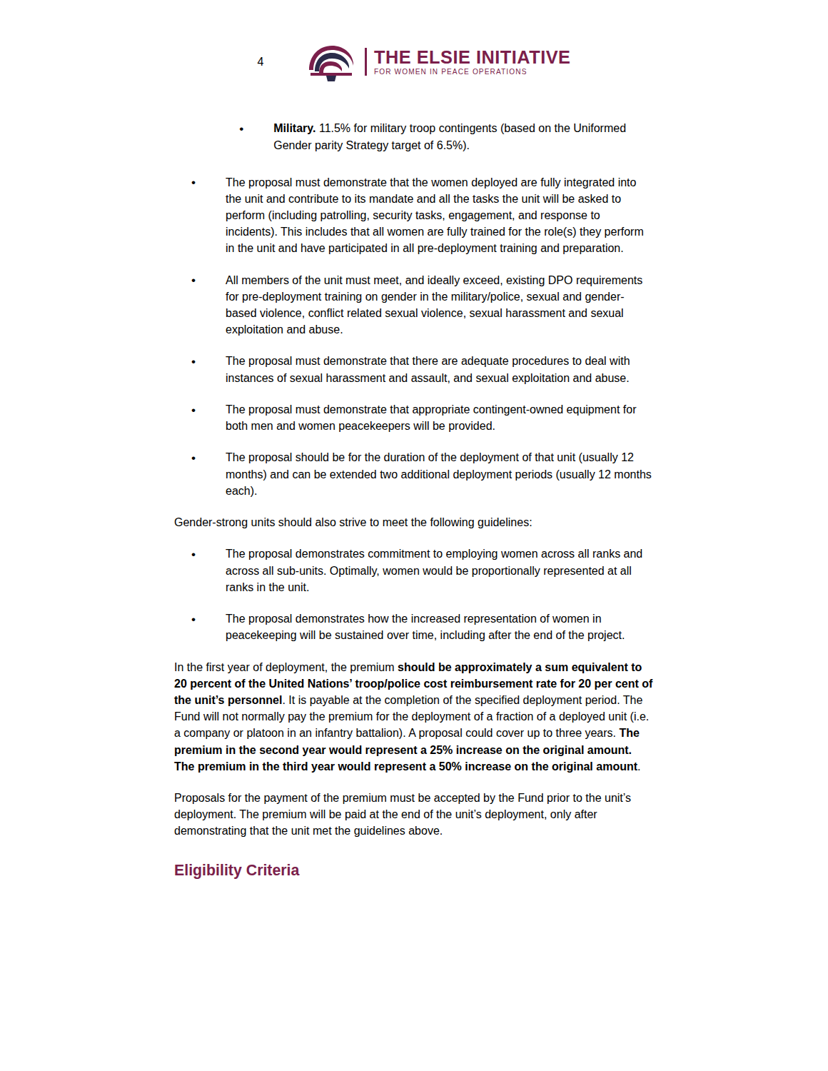4
THE ELSIE INITIATIVE
FOR WOMEN IN PEACE OPERATIONS
Military. 11.5% for military troop contingents (based on the Uniformed Gender parity Strategy target of 6.5%).
The proposal must demonstrate that the women deployed are fully integrated into the unit and contribute to its mandate and all the tasks the unit will be asked to perform (including patrolling, security tasks, engagement, and response to incidents). This includes that all women are fully trained for the role(s) they perform in the unit and have participated in all pre-deployment training and preparation.
All members of the unit must meet, and ideally exceed, existing DPO requirements for pre-deployment training on gender in the military/police, sexual and gender-based violence, conflict related sexual violence, sexual harassment and sexual exploitation and abuse.
The proposal must demonstrate that there are adequate procedures to deal with instances of sexual harassment and assault, and sexual exploitation and abuse.
The proposal must demonstrate that appropriate contingent-owned equipment for both men and women peacekeepers will be provided.
The proposal should be for the duration of the deployment of that unit (usually 12 months) and can be extended two additional deployment periods (usually 12 months each).
Gender-strong units should also strive to meet the following guidelines:
The proposal demonstrates commitment to employing women across all ranks and across all sub-units. Optimally, women would be proportionally represented at all ranks in the unit.
The proposal demonstrates how the increased representation of women in peacekeeping will be sustained over time, including after the end of the project.
In the first year of deployment, the premium should be approximately a sum equivalent to 20 percent of the United Nations’ troop/police cost reimbursement rate for 20 per cent of the unit’s personnel. It is payable at the completion of the specified deployment period. The Fund will not normally pay the premium for the deployment of a fraction of a deployed unit (i.e. a company or platoon in an infantry battalion). A proposal could cover up to three years. The premium in the second year would represent a 25% increase on the original amount. The premium in the third year would represent a 50% increase on the original amount.
Proposals for the payment of the premium must be accepted by the Fund prior to the unit’s deployment. The premium will be paid at the end of the unit’s deployment, only after demonstrating that the unit met the guidelines above.
Eligibility Criteria